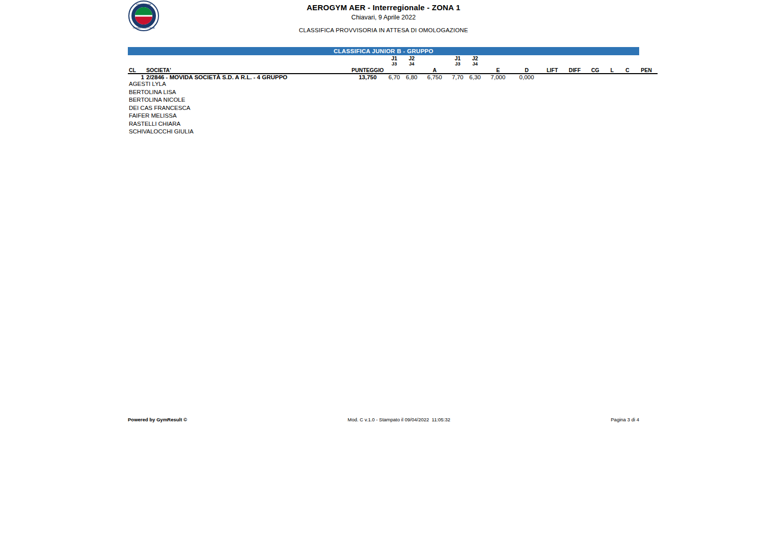FEDERAZIONE GINNASTICA D'ITALIA
AEROGYM AER - Interregionale - ZONA 1
Chiavari, 9 Aprile 2022
CLASSIFICA PROVVISORIA IN ATTESA DI OMOLOGAZIONE
CLASSIFICA JUNIOR B - GRUPPO
| | | | J1 J3 | J2 J4 | | J1 J3 | J2 J4 | | | | | | | | |
| --- | --- | --- | --- | --- | --- | --- | --- | --- | --- | --- | --- | --- | --- | --- | --- |
| CL | SOCIETA' | PUNTEGGIO | | | A | | | E | D | LIFT | DIFF | CG | L | C | PEN |
| 1 | 2/2846 - MOVIDA SOCIETÀ S.D. A R.L. - 4 GRUPPO | 13,750 | 6,70 | 6,80 | 6,750 | 7,70 | 6,30 | 7,000 | 0,000 | | | | | | |
| AGESTI LYLA BERTOLINA LISA BERTOLINA NICOLE DEI CAS FRANCESCA FAIFER MELISSA RASTELLI CHIARA SCHIVALOCCHI GIULIA |
Powered by GymResult ©
Mod. C v.1.0 - Stampato il 09/04/2022 11:05:32
Pagina 3 di 4